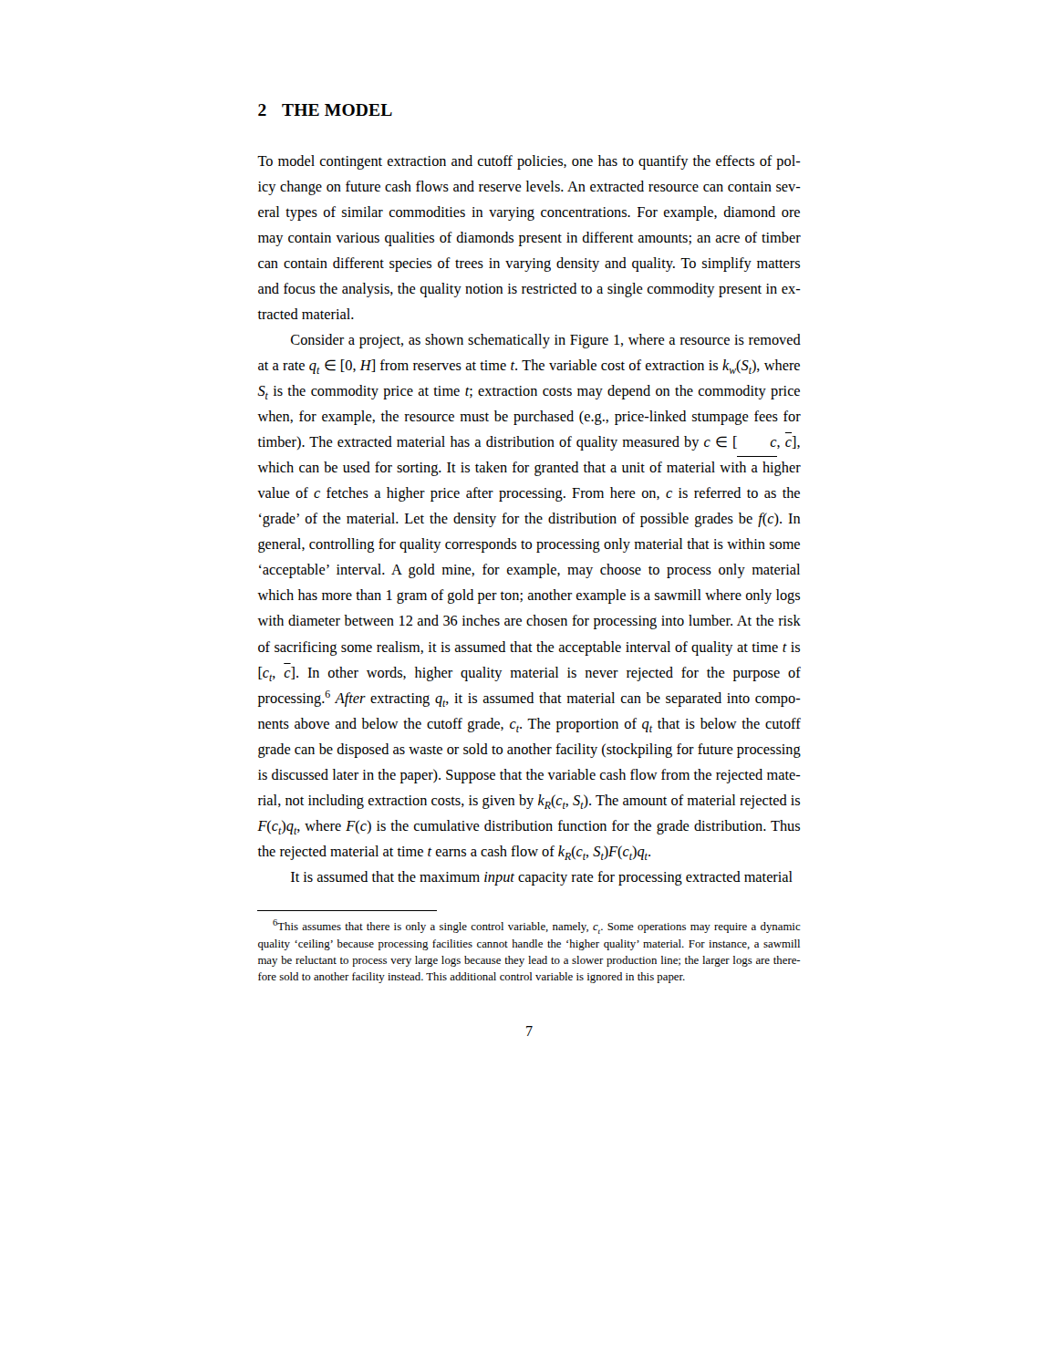2 THE MODEL
To model contingent extraction and cutoff policies, one has to quantify the effects of policy change on future cash flows and reserve levels. An extracted resource can contain several types of similar commodities in varying concentrations. For example, diamond ore may contain various qualities of diamonds present in different amounts; an acre of timber can contain different species of trees in varying density and quality. To simplify matters and focus the analysis, the quality notion is restricted to a single commodity present in extracted material.
Consider a project, as shown schematically in Figure 1, where a resource is removed at a rate qt ∈ [0, H] from reserves at time t. The variable cost of extraction is kw(St), where St is the commodity price at time t; extraction costs may depend on the commodity price when, for example, the resource must be purchased (e.g., price-linked stumpage fees for timber). The extracted material has a distribution of quality measured by c ∈ [c, c], which can be used for sorting. It is taken for granted that a unit of material with a higher value of c fetches a higher price after processing. From here on, c is referred to as the ‘grade’ of the material. Let the density for the distribution of possible grades be f(c). In general, controlling for quality corresponds to processing only material that is within some ‘acceptable’ interval. A gold mine, for example, may choose to process only material which has more than 1 gram of gold per ton; another example is a sawmill where only logs with diameter between 12 and 36 inches are chosen for processing into lumber. At the risk of sacrificing some realism, it is assumed that the acceptable interval of quality at time t is [ct, c]. In other words, higher quality material is never rejected for the purpose of processing.6 After extracting qt, it is assumed that material can be separated into components above and below the cutoff grade, ct. The proportion of qt that is below the cutoff grade can be disposed as waste or sold to another facility (stockpiling for future processing is discussed later in the paper). Suppose that the variable cash flow from the rejected material, not including extraction costs, is given by kR(ct, St). The amount of material rejected is F(ct)qt, where F(c) is the cumulative distribution function for the grade distribution. Thus the rejected material at time t earns a cash flow of kR(ct, St)F(ct)qt.
It is assumed that the maximum input capacity rate for processing extracted material
6This assumes that there is only a single control variable, namely, ct. Some operations may require a dynamic quality ‘ceiling’ because processing facilities cannot handle the ‘higher quality’ material. For instance, a sawmill may be reluctant to process very large logs because they lead to a slower production line; the larger logs are therefore sold to another facility instead. This additional control variable is ignored in this paper.
7